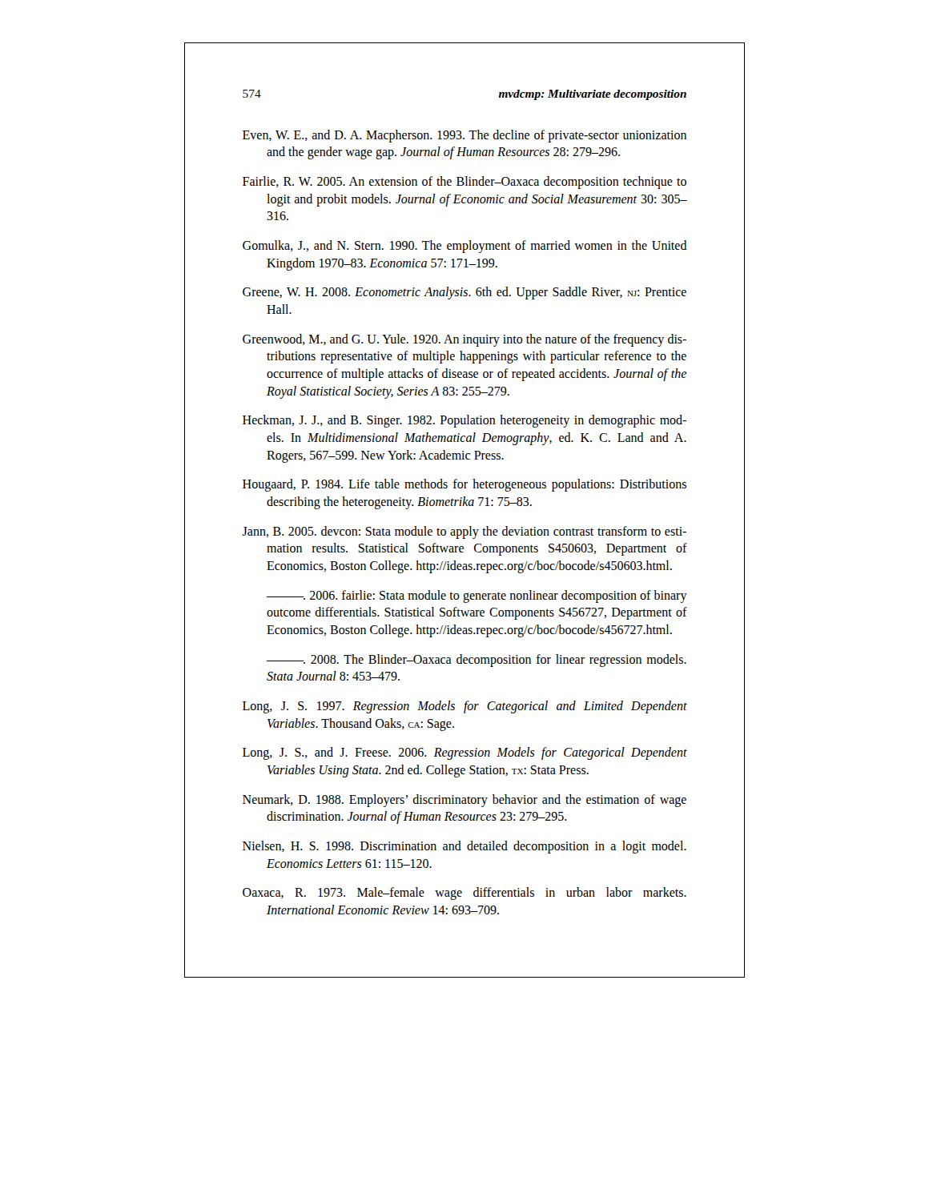574 mvdcmp: Multivariate decomposition
Even, W. E., and D. A. Macpherson. 1993. The decline of private-sector unionization and the gender wage gap. Journal of Human Resources 28: 279–296.
Fairlie, R. W. 2005. An extension of the Blinder–Oaxaca decomposition technique to logit and probit models. Journal of Economic and Social Measurement 30: 305–316.
Gomulka, J., and N. Stern. 1990. The employment of married women in the United Kingdom 1970–83. Economica 57: 171–199.
Greene, W. H. 2008. Econometric Analysis. 6th ed. Upper Saddle River, nj: Prentice Hall.
Greenwood, M., and G. U. Yule. 1920. An inquiry into the nature of the frequency distributions representative of multiple happenings with particular reference to the occurrence of multiple attacks of disease or of repeated accidents. Journal of the Royal Statistical Society, Series A 83: 255–279.
Heckman, J. J., and B. Singer. 1982. Population heterogeneity in demographic models. In Multidimensional Mathematical Demography, ed. K. C. Land and A. Rogers, 567–599. New York: Academic Press.
Hougaard, P. 1984. Life table methods for heterogeneous populations: Distributions describing the heterogeneity. Biometrika 71: 75–83.
Jann, B. 2005. devcon: Stata module to apply the deviation contrast transform to estimation results. Statistical Software Components S450603, Department of Economics, Boston College. http://ideas.repec.org/c/boc/bocode/s450603.html.
———. 2006. fairlie: Stata module to generate nonlinear decomposition of binary outcome differentials. Statistical Software Components S456727, Department of Economics, Boston College. http://ideas.repec.org/c/boc/bocode/s456727.html.
———. 2008. The Blinder–Oaxaca decomposition for linear regression models. Stata Journal 8: 453–479.
Long, J. S. 1997. Regression Models for Categorical and Limited Dependent Variables. Thousand Oaks, ca: Sage.
Long, J. S., and J. Freese. 2006. Regression Models for Categorical Dependent Variables Using Stata. 2nd ed. College Station, tx: Stata Press.
Neumark, D. 1988. Employers’ discriminatory behavior and the estimation of wage discrimination. Journal of Human Resources 23: 279–295.
Nielsen, H. S. 1998. Discrimination and detailed decomposition in a logit model. Economics Letters 61: 115–120.
Oaxaca, R. 1973. Male–female wage differentials in urban labor markets. International Economic Review 14: 693–709.